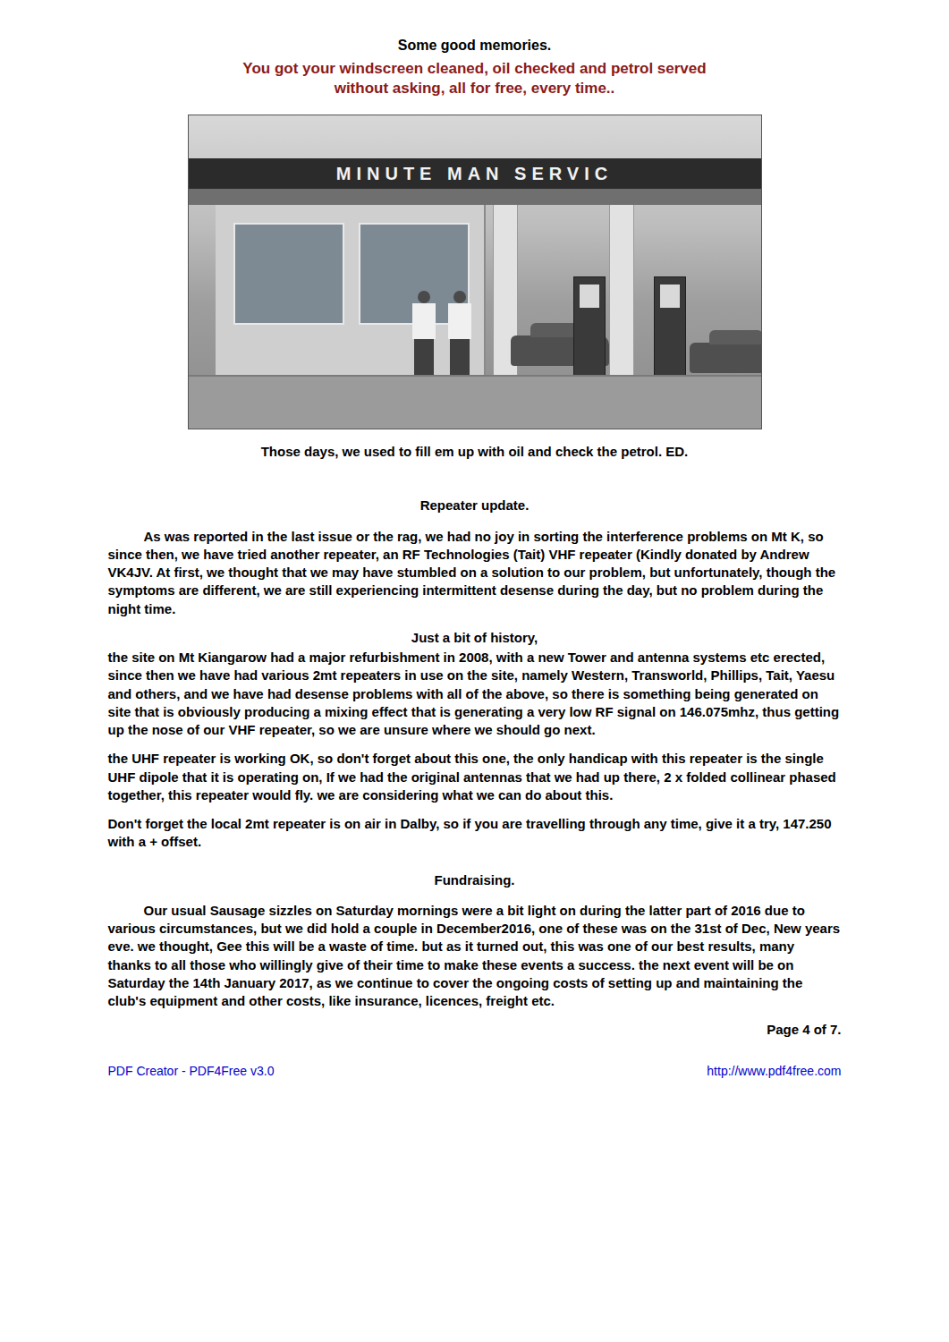Some good memories.
You got your windscreen cleaned, oil checked and petrol served
without asking, all for free, every time..
MINUTE MAN SERVIC
Those days, we used to fill em up with oil and check the petrol. ED.
Repeater update.
As was reported in the last issue or the rag, we had no joy in sorting the interference problems on Mt K, so since then, we have tried another repeater, an RF Technologies (Tait) VHF repeater (Kindly donated by Andrew VK4JV. At first, we thought that we may have stumbled on a solution to our problem, but unfortunately, though the symptoms are different, we are still experiencing intermittent desense during the day, but no problem during the night time.
Just a bit of history,
the site on Mt Kiangarow had a major refurbishment in 2008, with a new Tower and antenna systems etc erected, since then we have had various 2mt repeaters in use on the site, namely Western, Transworld, Phillips, Tait, Yaesu and others, and we have had desense problems with all of the above, so there is something being generated on site that is obviously producing a mixing effect that is generating a very low RF signal on 146.075mhz, thus getting up the nose of our VHF repeater, so we are unsure where we should go next.
the UHF repeater is working OK, so don't forget about this one, the only handicap with this repeater is the single UHF dipole that it is operating on, If we had the original antennas that we had up there, 2 x folded collinear phased together, this repeater would fly. we are considering what we can do about this.
Don't forget the local 2mt repeater is on air in Dalby, so if you are travelling through any time, give it a try, 147.250 with a + offset.
Fundraising.
Our usual Sausage sizzles on Saturday mornings were a bit light on during the latter part of 2016 due to various circumstances, but we did hold a couple in December2016, one of these was on the 31st of Dec, New years eve. we thought, Gee this will be a waste of time. but as it turned out, this was one of our best results, many thanks to all those who willingly give of their time to make these events a success. the next event will be on Saturday the 14th January 2017, as we continue to cover the ongoing costs of setting up and maintaining the club's equipment and other costs, like insurance, licences, freight etc.
Page 4 of 7.
PDF Creator - PDF4Free v3.0 http://www.pdf4free.com